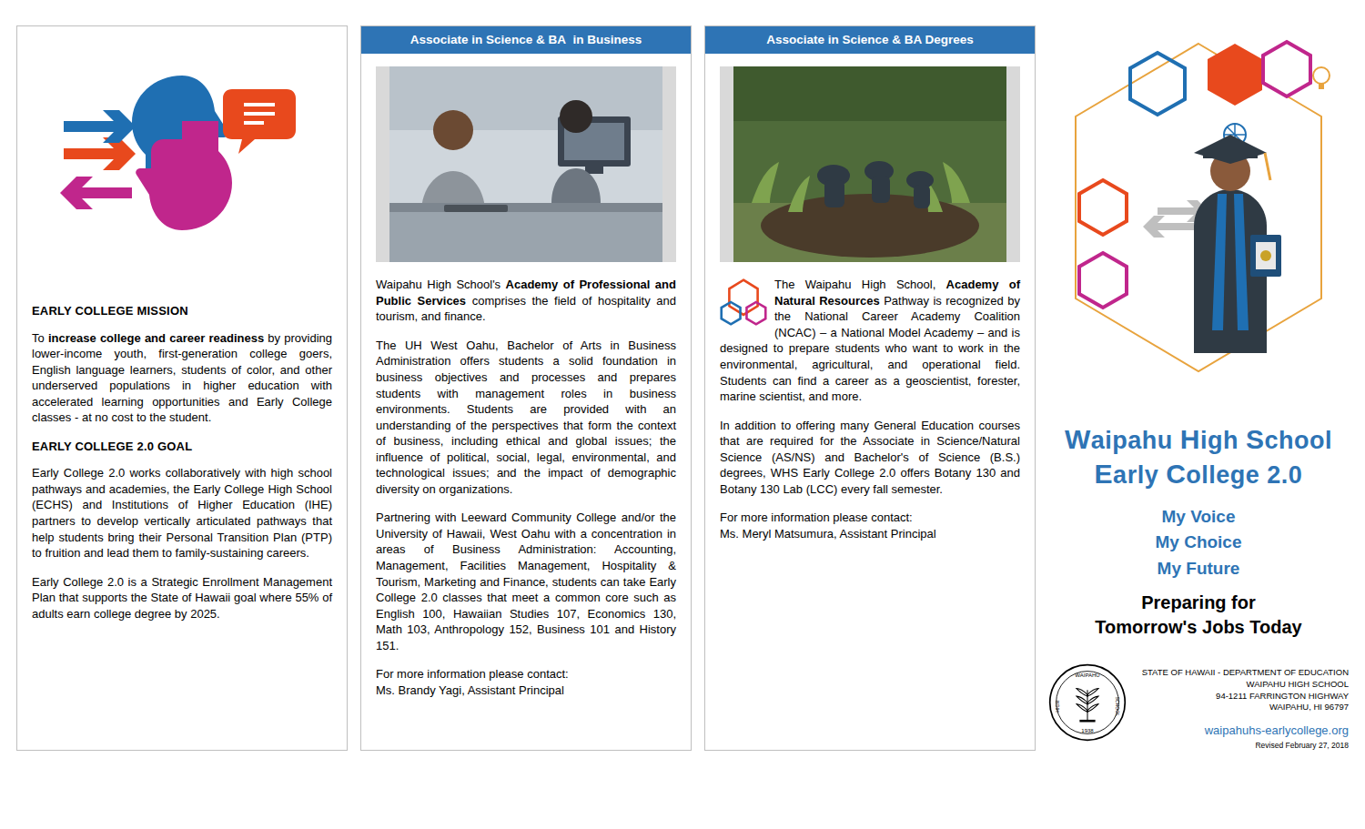Two profile heads with speech bubbles and arrows
EARLY COLLEGE MISSION
To increase college and career readiness by providing lower-income youth, first-generation college goers, English language learners, students of color, and other underserved populations in higher education with accelerated learning opportunities and Early College classes - at no cost to the student.
EARLY COLLEGE 2.0 GOAL
Early College 2.0 works collaboratively with high school pathways and academies, the Early College High School (ECHS) and Institutions of Higher Education (IHE) partners to develop vertically articulated pathways that help students bring their Personal Transition Plan (PTP) to fruition and lead them to family-sustaining careers.
Early College 2.0 is a Strategic Enrollment Management Plan that supports the State of Hawaii goal where 55% of adults earn college degree by 2025.
Associate in Science & BA in Business
Students working at computers
Waipahu High School's Academy of Professional and Public Services comprises the field of hospitality and tourism, and finance.
The UH West Oahu, Bachelor of Arts in Business Administration offers students a solid foundation in business objectives and processes and prepares students with management roles in business environments. Students are provided with an understanding of the perspectives that form the context of business, including ethical and global issues; the influence of political, social, legal, environmental, and technological issues; and the impact of demographic diversity on organizations.
Partnering with Leeward Community College and/or the University of Hawaii, West Oahu with a concentration in areas of Business Administration: Accounting, Management, Facilities Management, Hospitality & Tourism, Marketing and Finance, students can take Early College 2.0 classes that meet a common core such as English 100, Hawaiian Studies 107, Economics 130, Math 103, Anthropology 152, Business 101 and History 151.
For more information please contact:
Ms. Brandy Yagi, Assistant Principal
Associate in Science & BA Degrees
Students working in a taro patch
The Waipahu High School, Academy of Natural Resources Pathway is recognized by the National Career Academy Coalition (NCAC) – a National Model Academy – and is designed to prepare students who want to work in the environmental, agricultural, and operational field. Students can find a career as a geoscientist, forester, marine scientist, and more.
In addition to offering many General Education courses that are required for the Associate in Science/Natural Science (AS/NS) and Bachelor's of Science (B.S.) degrees, WHS Early College 2.0 offers Botany 130 and Botany 130 Lab (LCC) every fall semester.
For more information please contact:
Ms. Meryl Matsumura, Assistant Principal
Graduate with hexagon design
Waipahu High School
Early College 2.0
My Voice
My Choice
My Future
Preparing for
Tomorrow's Jobs Today
Waipahu High School seal WAIPAHU 1938 HIGH SCHOOL
STATE OF HAWAII - DEPARTMENT OF EDUCATION
WAIPAHU HIGH SCHOOL
94-1211 FARRINGTON HIGHWAY
WAIPAHU, HI 96797 waipahuhs-earlycollege.org Revised February 27, 2018